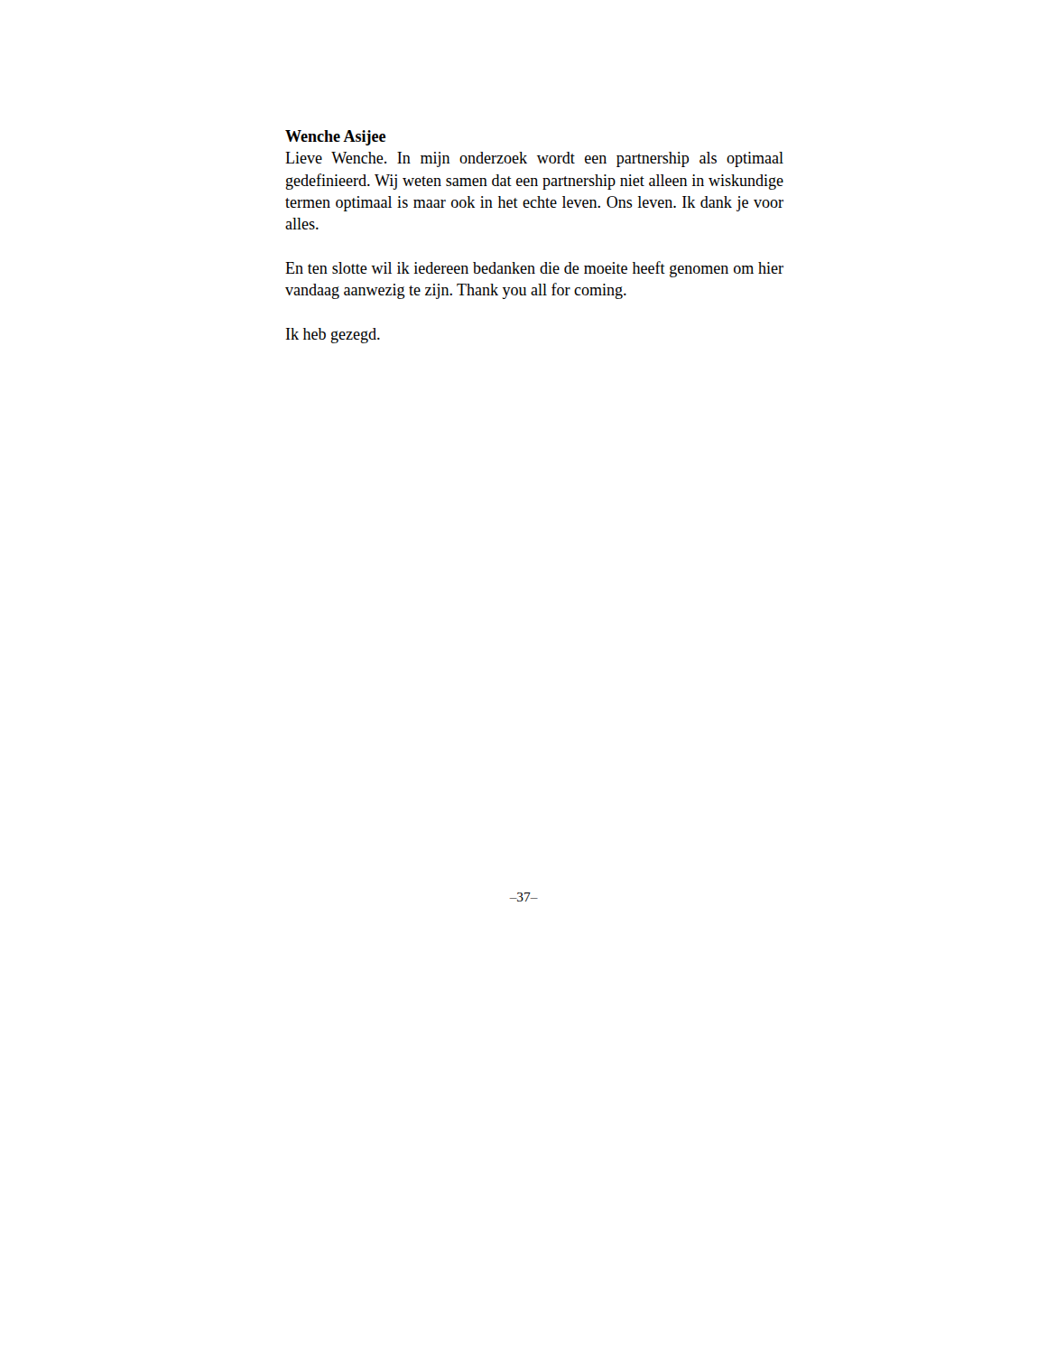Wenche Asijee
Lieve Wenche. In mijn onderzoek wordt een partnership als optimaal gedefinieerd. Wij weten samen dat een partnership niet alleen in wiskundige termen optimaal is maar ook in het echte leven. Ons leven. Ik dank je voor alles.
En ten slotte wil ik iedereen bedanken die de moeite heeft genomen om hier vandaag aanwezig te zijn. Thank you all for coming.
Ik heb gezegd.
–37–